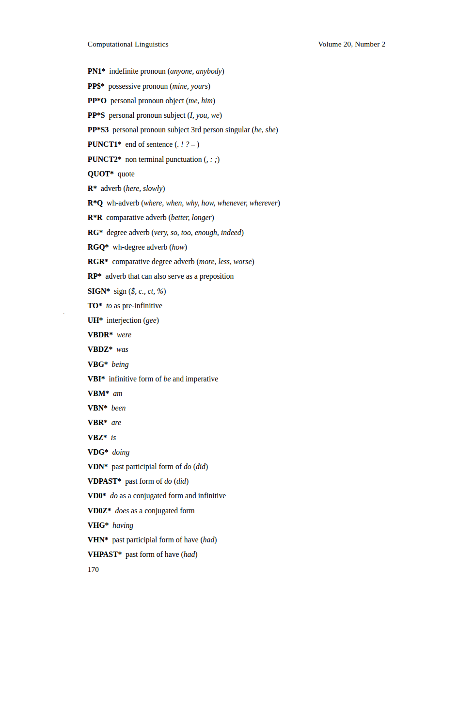Computational Linguistics Volume 20, Number 2
.
PN1*
indefinite pronoun (anyone, anybody)
PP$*
possessive pronoun (mine, yours)
PP*O
personal pronoun object (me, him)
PP*S
personal pronoun subject (I, you, we)
PP*S3
personal pronoun subject 3rd person singular (he, she)
PUNCT1*
end of sentence (. ! ? – )
PUNCT2*
non terminal punctuation (, : ;)
QUOT*
quote
R*
adverb (here, slowly)
R*Q
wh-adverb (where, when, why, how, whenever, wherever)
R*R
comparative adverb (better, longer)
RG*
degree adverb (very, so, too, enough, indeed)
RGQ*
wh-degree adverb (how)
RGR*
comparative degree adverb (more, less, worse)
RP*
adverb that can also serve as a preposition
SIGN*
sign ($, c., ct, %)
TO*
to as pre-infinitive
UH*
interjection (gee)
VBDR*
were
VBDZ*
was
VBG*
being
VBI*
infinitive form of be and imperative
VBM*
am
VBN*
been
VBR*
are
VBZ*
is
VDG*
doing
VDN*
past participial form of do (did)
VDPAST*
past form of do (did)
VD0*
do as a conjugated form and infinitive
VD0Z*
does as a conjugated form
VHG*
having
VHN*
past participial form of have (had)
VHPAST*
past form of have (had)
170